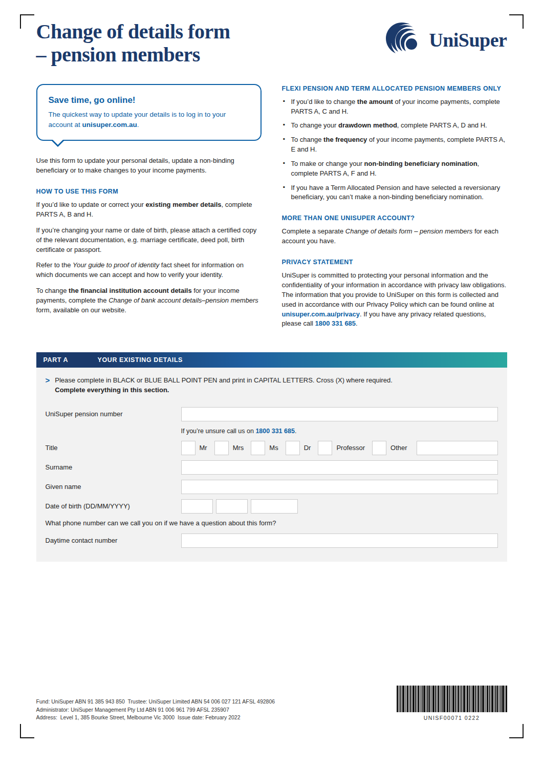Change of details form
– pension members
UniSuper
Save time, go online!
The quickest way to update your details is to log in to your account at unisuper.com.au.
Use this form to update your personal details, update a non-binding beneficiary or to make changes to your income payments.
How to use this form
If you’d like to update or correct your existing member details, complete PARTS A, B and H.
If you’re changing your name or date of birth, please attach a certified copy of the relevant documentation, e.g. marriage certificate, deed poll, birth certificate or passport.
Refer to the Your guide to proof of identity fact sheet for information on which documents we can accept and how to verify your identity.
To change the financial institution account details for your income payments, complete the Change of bank account details–pension members form, available on our website.
Flexi Pension and Term Allocated Pension members only
If you’d like to change the amount of your income payments, complete PARTS A, C and H.
To change your drawdown method, complete PARTS A, D and H.
To change the frequency of your income payments, complete PARTS A, E and H.
To make or change your non-binding beneficiary nomination, complete PARTS A, F and H.
If you have a Term Allocated Pension and have selected a reversionary beneficiary, you can’t make a non-binding beneficiary nomination.
More than one UniSuper account?
Complete a separate Change of details form – pension members for each account you have.
Privacy statement
UniSuper is committed to protecting your personal information and the confidentiality of your information in accordance with privacy law obligations. The information that you provide to UniSuper on this form is collected and used in accordance with our Privacy Policy which can be found online at unisuper.com.au/privacy. If you have any privacy related questions, please call 1800 331 685.
PART A
YOUR EXISTING DETAILS
>
Please complete in BLACK or BLUE BALL POINT PEN and print in CAPITAL LETTERS. Cross (X) where required.
Complete everything in this section.
| UniSuper pension number | |
| | If you’re unsure call us on 1800 331 685 . |
| Title | Mr Mrs Ms Dr Professor Other |
| Surname | |
| Given name | |
| Date of birth (DD/MM/YYYY) | |
| What phone number can we call you on if we have a question about this form? |
| Daytime contact number | |
Fund: UniSuper ABN 91 385 943 850 Trustee: UniSuper Limited ABN 54 006 027 121 AFSL 492806
Administrator: UniSuper Management Pty Ltd ABN 91 006 961 799 AFSL 235907
Address: Level 1, 385 Bourke Street, Melbourne Vic 3000 Issue date: February 2022
UNISF00071 0222